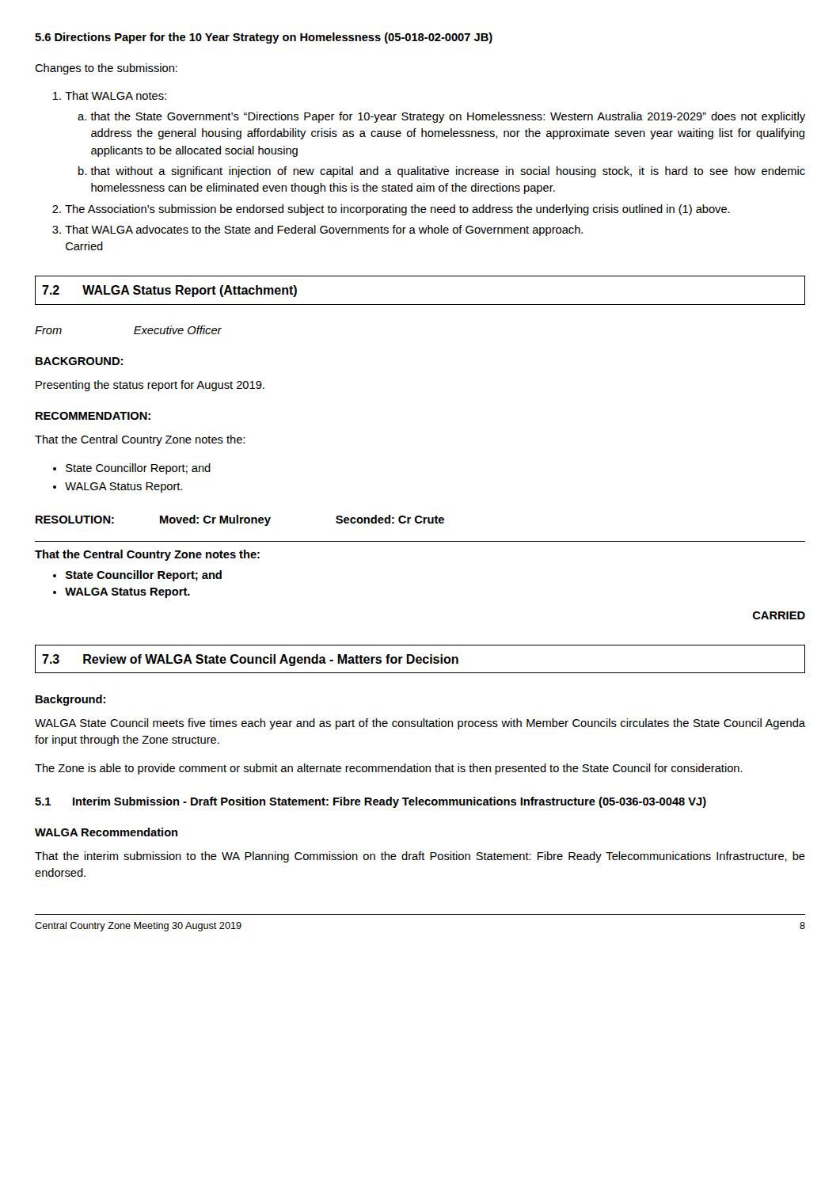5.6 Directions Paper for the 10 Year Strategy on Homelessness (05-018-02-0007 JB)
Changes to the submission:
That WALGA notes:
that the State Government’s “Directions Paper for 10-year Strategy on Homelessness: Western Australia 2019-2029” does not explicitly address the general housing affordability crisis as a cause of homelessness, nor the approximate seven year waiting list for qualifying applicants to be allocated social housing
that without a significant injection of new capital and a qualitative increase in social housing stock, it is hard to see how endemic homelessness can be eliminated even though this is the stated aim of the directions paper.
The Association’s submission be endorsed subject to incorporating the need to address the underlying crisis outlined in (1) above.
That WALGA advocates to the State and Federal Governments for a whole of Government approach.
Carried
7.2 WALGA Status Report (Attachment)
From Executive Officer
BACKGROUND:
Presenting the status report for August 2019.
RECOMMENDATION:
That the Central Country Zone notes the:
State Councillor Report; and
WALGA Status Report.
RESOLUTION: Moved: Cr Mulroney Seconded: Cr Crute
That the Central Country Zone notes the:
State Councillor Report; and
WALGA Status Report.
CARRIED
7.3 Review of WALGA State Council Agenda - Matters for Decision
Background:
WALGA State Council meets five times each year and as part of the consultation process with Member Councils circulates the State Council Agenda for input through the Zone structure.
The Zone is able to provide comment or submit an alternate recommendation that is then presented to the State Council for consideration.
5.1 Interim Submission - Draft Position Statement: Fibre Ready Telecommunications Infrastructure (05-036-03-0048 VJ)
WALGA Recommendation
That the interim submission to the WA Planning Commission on the draft Position Statement: Fibre Ready Telecommunications Infrastructure, be endorsed.
Central Country Zone Meeting 30 August 2019 8